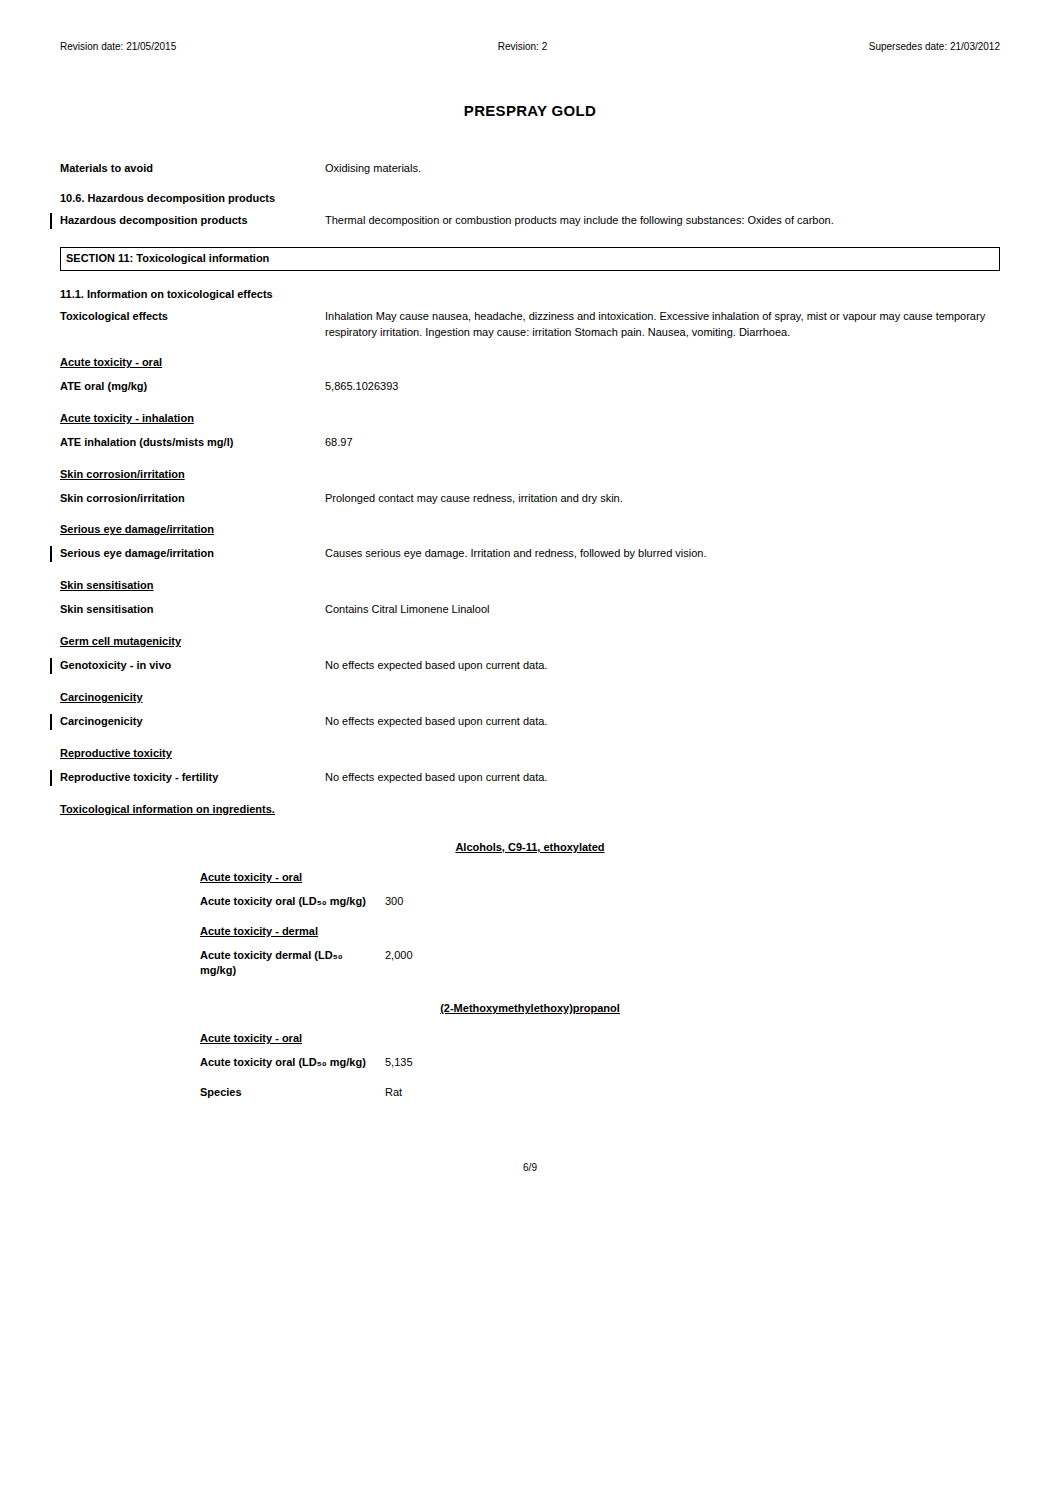Revision date: 21/05/2015 Revision: 2 Supersedes date: 21/03/2012
PRESPRAY GOLD
Materials to avoid
Oxidising materials.
10.6. Hazardous decomposition products
Hazardous decomposition products
Thermal decomposition or combustion products may include the following substances: Oxides of carbon.
SECTION 11: Toxicological information
11.1. Information on toxicological effects
Toxicological effects
Inhalation May cause nausea, headache, dizziness and intoxication. Excessive inhalation of spray, mist or vapour may cause temporary respiratory irritation. Ingestion may cause: irritation Stomach pain. Nausea, vomiting. Diarrhoea.
Acute toxicity - oral
ATE oral (mg/kg)
5,865.1026393
Acute toxicity - inhalation
ATE inhalation (dusts/mists mg/l)
68.97
Skin corrosion/irritation
Skin corrosion/irritation
Prolonged contact may cause redness, irritation and dry skin.
Serious eye damage/irritation
Serious eye damage/irritation
Causes serious eye damage. Irritation and redness, followed by blurred vision.
Skin sensitisation
Skin sensitisation
Contains Citral Limonene Linalool
Germ cell mutagenicity
Genotoxicity - in vivo
No effects expected based upon current data.
Carcinogenicity
Carcinogenicity
No effects expected based upon current data.
Reproductive toxicity
Reproductive toxicity - fertility
No effects expected based upon current data.
Toxicological information on ingredients.
Alcohols, C9-11, ethoxylated
Acute toxicity - oral
Acute toxicity oral (LD₅₀ mg/kg)
300
Acute toxicity - dermal
Acute toxicity dermal (LD₅₀ mg/kg)
2,000
(2-Methoxymethylethoxy)propanol
Acute toxicity - oral
Acute toxicity oral (LD₅₀ mg/kg)
5,135
Species
Rat
6/9